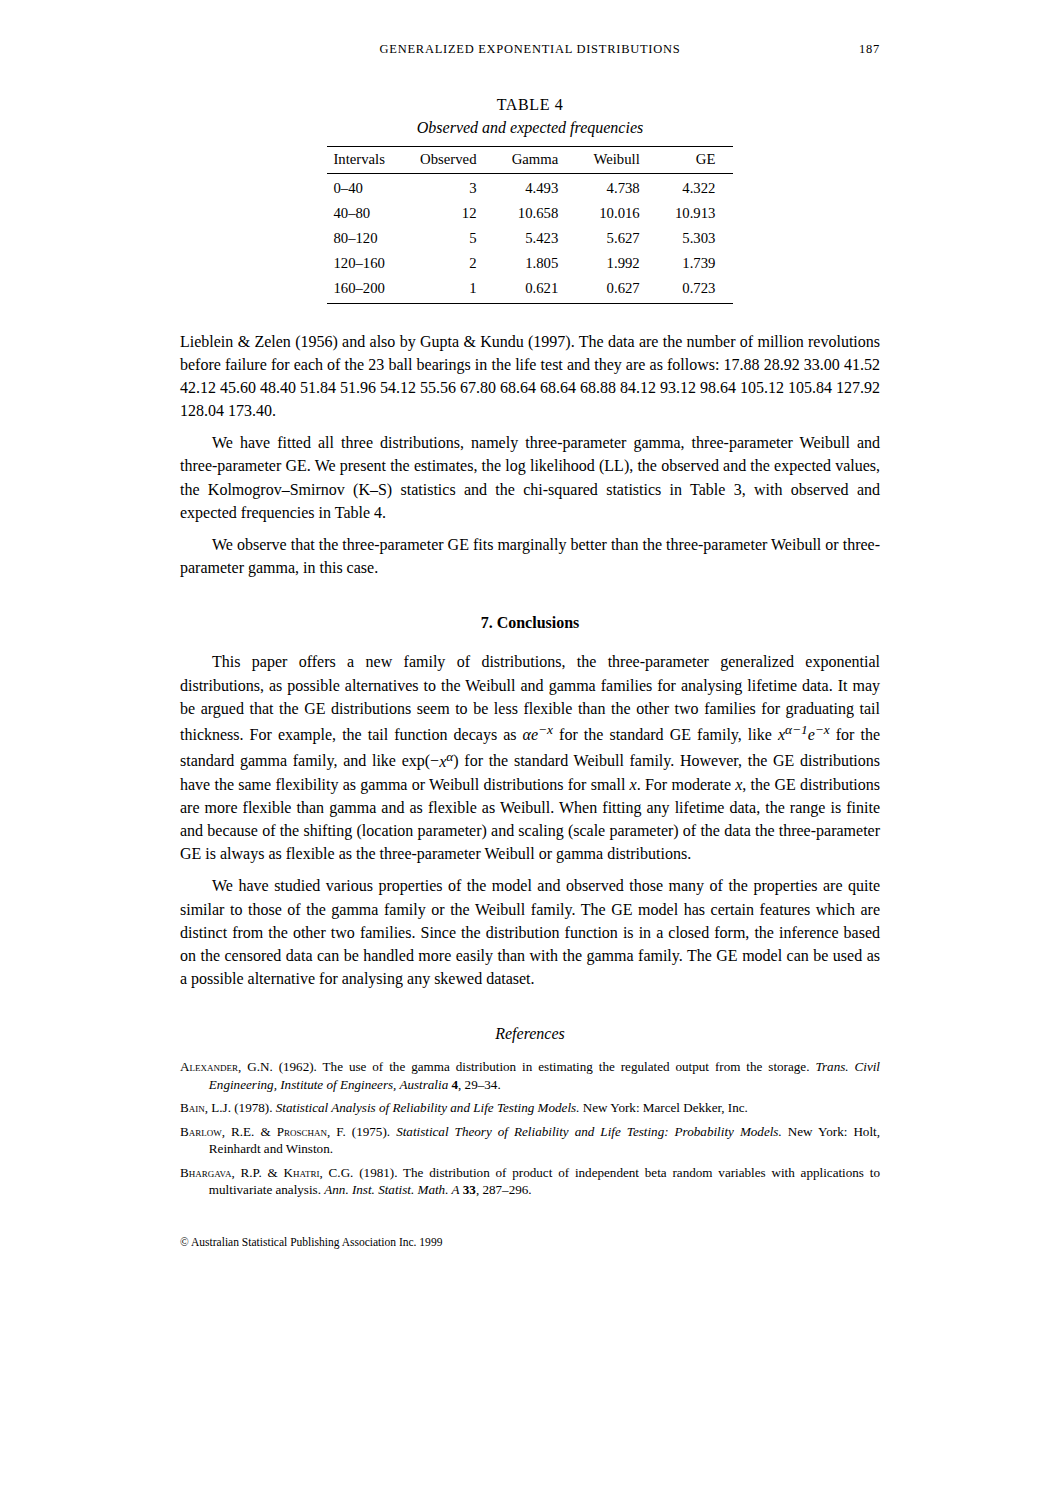Generalized exponential distributions 187
Table 4
Observed and expected frequencies
| Intervals | Observed | Gamma | Weibull | GE |
| --- | --- | --- | --- | --- |
| 0–40 | 3 | 4.493 | 4.738 | 4.322 |
| 40–80 | 12 | 10.658 | 10.016 | 10.913 |
| 80–120 | 5 | 5.423 | 5.627 | 5.303 |
| 120–160 | 2 | 1.805 | 1.992 | 1.739 |
| 160–200 | 1 | 0.621 | 0.627 | 0.723 |
Lieblein & Zelen (1956) and also by Gupta & Kundu (1997). The data are the number of million revolutions before failure for each of the 23 ball bearings in the life test and they are as follows: 17.88 28.92 33.00 41.52 42.12 45.60 48.40 51.84 51.96 54.12 55.56 67.80 68.64 68.64 68.88 84.12 93.12 98.64 105.12 105.84 127.92 128.04 173.40.
We have fitted all three distributions, namely three-parameter gamma, three-parameter Weibull and three-parameter GE. We present the estimates, the log likelihood (LL), the observed and the expected values, the Kolmogrov–Smirnov (K–S) statistics and the chi-squared statistics in Table 3, with observed and expected frequencies in Table 4.
We observe that the three-parameter GE fits marginally better than the three-parameter Weibull or three-parameter gamma, in this case.
7. Conclusions
This paper offers a new family of distributions, the three-parameter generalized exponential distributions, as possible alternatives to the Weibull and gamma families for analysing lifetime data. It may be argued that the GE distributions seem to be less flexible than the other two families for graduating tail thickness. For example, the tail function decays as αe−x for the standard GE family, like xα−1e−x for the standard gamma family, and like exp(−xα) for the standard Weibull family. However, the GE distributions have the same flexibility as gamma or Weibull distributions for small x. For moderate x, the GE distributions are more flexible than gamma and as flexible as Weibull. When fitting any lifetime data, the range is finite and because of the shifting (location parameter) and scaling (scale parameter) of the data the three-parameter GE is always as flexible as the three-parameter Weibull or gamma distributions.
We have studied various properties of the model and observed those many of the properties are quite similar to those of the gamma family or the Weibull family. The GE model has certain features which are distinct from the other two families. Since the distribution function is in a closed form, the inference based on the censored data can be handled more easily than with the gamma family. The GE model can be used as a possible alternative for analysing any skewed dataset.
References
Alexander, G.N. (1962). The use of the gamma distribution in estimating the regulated output from the storage. Trans. Civil Engineering, Institute of Engineers, Australia 4, 29–34.
Bain, L.J. (1978). Statistical Analysis of Reliability and Life Testing Models. New York: Marcel Dekker, Inc.
Barlow, R.E. & Proschan, F. (1975). Statistical Theory of Reliability and Life Testing: Probability Models. New York: Holt, Reinhardt and Winston.
Bhargava, R.P. & Khatri, C.G. (1981). The distribution of product of independent beta random variables with applications to multivariate analysis. Ann. Inst. Statist. Math. A 33, 287–296.
© Australian Statistical Publishing Association Inc. 1999